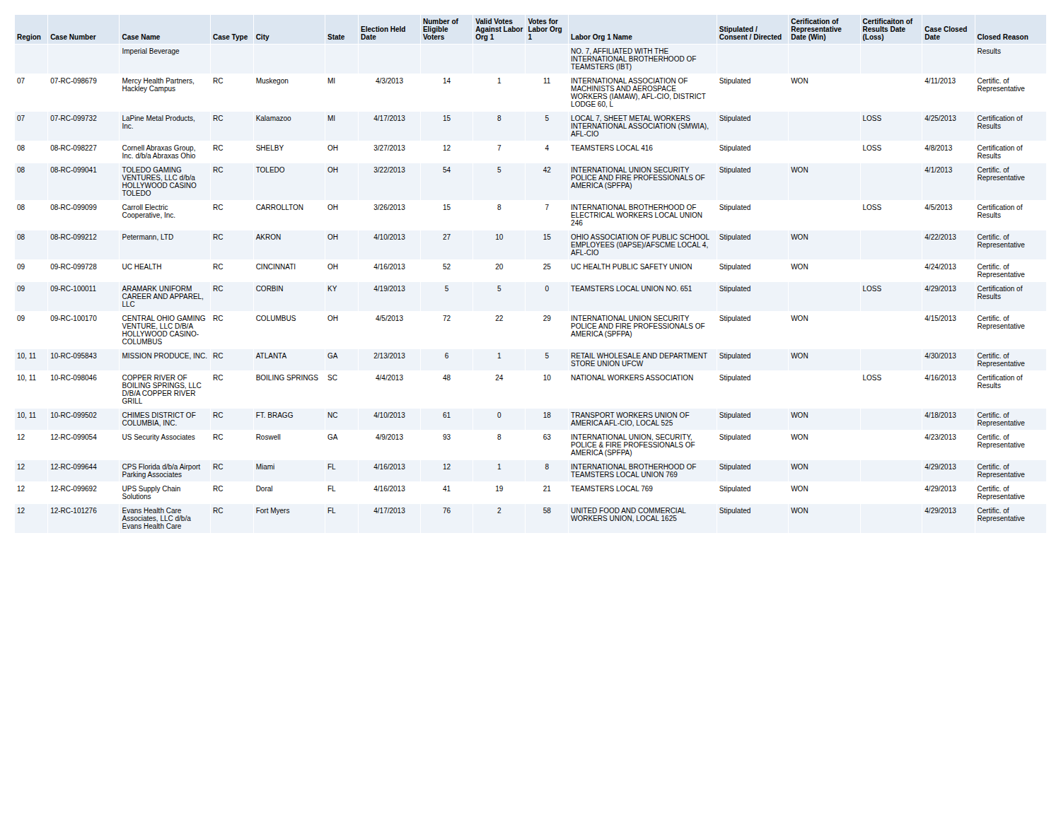| Region | Case Number | Case Name | Case Type | City | State | Election Held Date | Number of Eligible Voters | Valid Votes Against Labor Org 1 | Votes for Labor Org 1 | Labor Org 1 Name | Stipulated / Consent / Directed | Cerification of Representative Date (Win) | Certificaiton of Results Date (Loss) | Case Closed Date | Closed Reason |
| --- | --- | --- | --- | --- | --- | --- | --- | --- | --- | --- | --- | --- | --- | --- | --- |
| | | Imperial Beverage | | | | | | | | NO. 7, AFFILIATED WITH THE INTERNATIONAL BROTHERHOOD OF TEAMSTERS (IBT) | | | | | Results |
| 07 | 07-RC-098679 | Mercy Health Partners, Hackley Campus | RC | Muskegon | MI | 4/3/2013 | 14 | 1 | 11 | INTERNATIONAL ASSOCIATION OF MACHINISTS AND AEROSPACE WORKERS (IAMAW), AFL-CIO, DISTRICT LODGE 60, L | Stipulated | WON | | 4/11/2013 | Certific. of Representative |
| 07 | 07-RC-099732 | LaPine Metal Products, Inc. | RC | Kalamazoo | MI | 4/17/2013 | 15 | 8 | 5 | LOCAL 7, SHEET METAL WORKERS INTERNATIONAL ASSOCIATION (SMWIA), AFL-CIO | Stipulated | | LOSS | 4/25/2013 | Certification of Results |
| 08 | 08-RC-098227 | Cornell Abraxas Group, Inc. d/b/a Abraxas Ohio | RC | SHELBY | OH | 3/27/2013 | 12 | 7 | 4 | TEAMSTERS LOCAL 416 | Stipulated | | LOSS | 4/8/2013 | Certification of Results |
| 08 | 08-RC-099041 | TOLEDO GAMING VENTURES, LLC d/b/a HOLLYWOOD CASINO TOLEDO | RC | TOLEDO | OH | 3/22/2013 | 54 | 5 | 42 | INTERNATIONAL UNION SECURITY POLICE AND FIRE PROFESSIONALS OF AMERICA (SPFPA) | Stipulated | WON | | 4/1/2013 | Certific. of Representative |
| 08 | 08-RC-099099 | Carroll Electric Cooperative, Inc. | RC | CARROLLTON | OH | 3/26/2013 | 15 | 8 | 7 | INTERNATIONAL BROTHERHOOD OF ELECTRICAL WORKERS LOCAL UNION 246 | Stipulated | | LOSS | 4/5/2013 | Certification of Results |
| 08 | 08-RC-099212 | Petermann, LTD | RC | AKRON | OH | 4/10/2013 | 27 | 10 | 15 | OHIO ASSOCIATION OF PUBLIC SCHOOL EMPLOYEES (0APSE)/AFSCME LOCAL 4, AFL-CIO | Stipulated | WON | | 4/22/2013 | Certific. of Representative |
| 09 | 09-RC-099728 | UC HEALTH | RC | CINCINNATI | OH | 4/16/2013 | 52 | 20 | 25 | UC HEALTH PUBLIC SAFETY UNION | Stipulated | WON | | 4/24/2013 | Certific. of Representative |
| 09 | 09-RC-100011 | ARAMARK UNIFORM CAREER AND APPAREL, LLC | RC | CORBIN | KY | 4/19/2013 | 5 | 5 | 0 | TEAMSTERS LOCAL UNION NO. 651 | Stipulated | | LOSS | 4/29/2013 | Certification of Results |
| 09 | 09-RC-100170 | CENTRAL OHIO GAMING VENTURE, LLC D/B/A HOLLYWOOD CASINO-COLUMBUS | RC | COLUMBUS | OH | 4/5/2013 | 72 | 22 | 29 | INTERNATIONAL UNION SECURITY POLICE AND FIRE PROFESSIONALS OF AMERICA (SPFPA) | Stipulated | WON | | 4/15/2013 | Certific. of Representative |
| 10, 11 | 10-RC-095843 | MISSION PRODUCE, INC. | RC | ATLANTA | GA | 2/13/2013 | 6 | 1 | 5 | RETAIL WHOLESALE AND DEPARTMENT STORE UNION UFCW | Stipulated | WON | | 4/30/2013 | Certific. of Representative |
| 10, 11 | 10-RC-098046 | COPPER RIVER OF BOILING SPRINGS, LLC D/B/A COPPER RIVER GRILL | RC | BOILING SPRINGS | SC | 4/4/2013 | 48 | 24 | 10 | NATIONAL WORKERS ASSOCIATION | Stipulated | | LOSS | 4/16/2013 | Certification of Results |
| 10, 11 | 10-RC-099502 | CHIMES DISTRICT OF COLUMBIA, INC. | RC | FT. BRAGG | NC | 4/10/2013 | 61 | 0 | 18 | TRANSPORT WORKERS UNION OF AMERICA AFL-CIO, LOCAL 525 | Stipulated | WON | | 4/18/2013 | Certific. of Representative |
| 12 | 12-RC-099054 | US Security Associates | RC | Roswell | GA | 4/9/2013 | 93 | 8 | 63 | INTERNATIONAL UNION, SECURITY, POLICE & FIRE PROFESSIONALS OF AMERICA (SPFPA) | Stipulated | WON | | 4/23/2013 | Certific. of Representative |
| 12 | 12-RC-099644 | CPS Florida d/b/a Airport Parking Associates | RC | Miami | FL | 4/16/2013 | 12 | 1 | 8 | INTERNATIONAL BROTHERHOOD OF TEAMSTERS LOCAL UNION 769 | Stipulated | WON | | 4/29/2013 | Certific. of Representative |
| 12 | 12-RC-099692 | UPS Supply Chain Solutions | RC | Doral | FL | 4/16/2013 | 41 | 19 | 21 | TEAMSTERS LOCAL 769 | Stipulated | WON | | 4/29/2013 | Certific. of Representative |
| 12 | 12-RC-101276 | Evans Health Care Associates, LLC d/b/a Evans Health Care | RC | Fort Myers | FL | 4/17/2013 | 76 | 2 | 58 | UNITED FOOD AND COMMERCIAL WORKERS UNION, LOCAL 1625 | Stipulated | WON | | 4/29/2013 | Certific. of Representative |